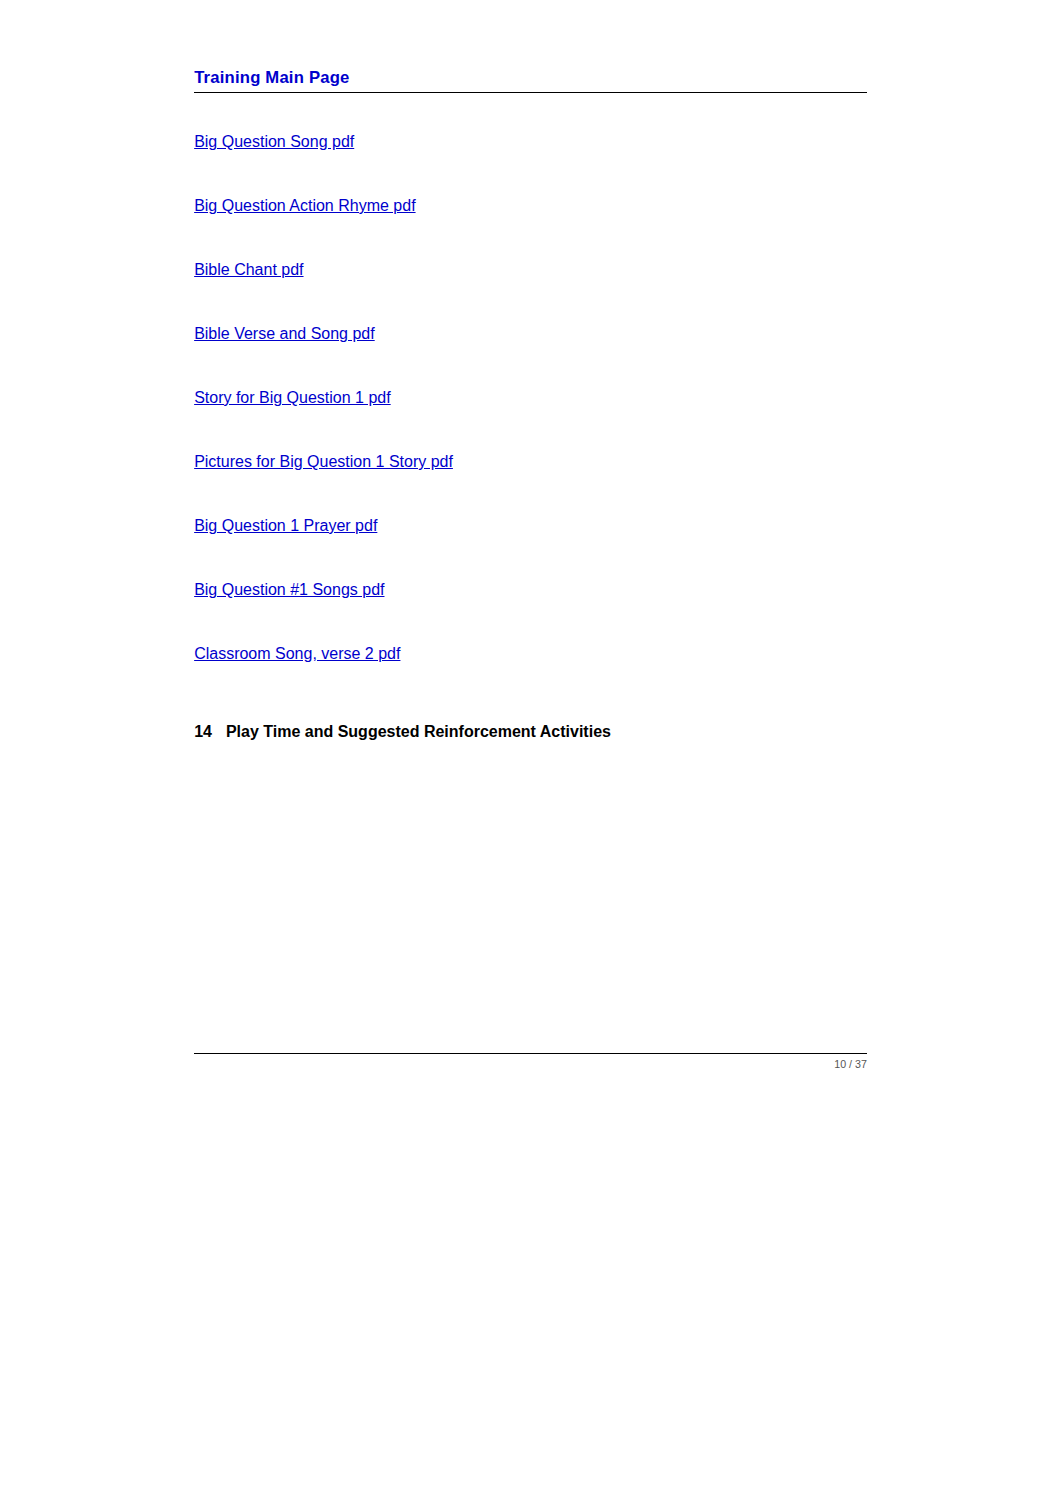Training Main Page
Big Question Song pdf
Big Question Action Rhyme pdf
Bible Chant pdf
Bible Verse and Song pdf
Story for Big Question 1 pdf
Pictures for Big Question 1 Story pdf
Big Question 1 Prayer pdf
Big Question #1 Songs pdf
Classroom Song, verse 2 pdf
14 Play Time and Suggested Reinforcement Activities
10 / 37